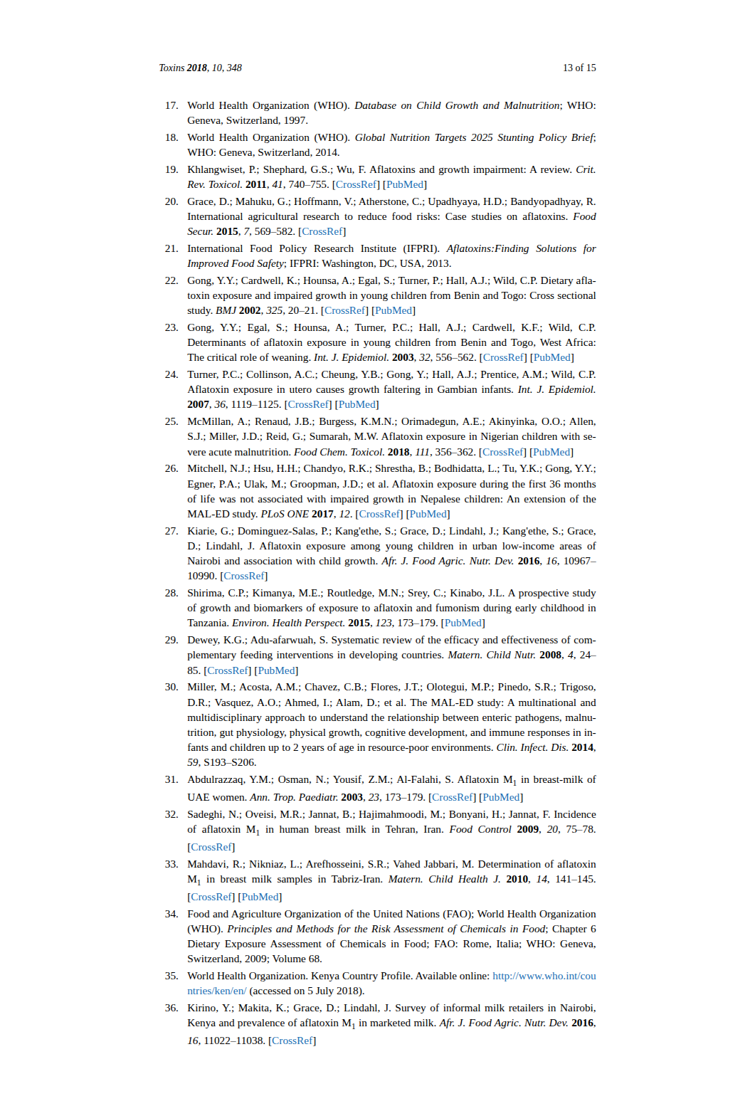Toxins 2018, 10, 348 13 of 15
World Health Organization (WHO). Database on Child Growth and Malnutrition; WHO: Geneva, Switzerland, 1997.
World Health Organization (WHO). Global Nutrition Targets 2025 Stunting Policy Brief; WHO: Geneva, Switzerland, 2014.
Khlangwiset, P.; Shephard, G.S.; Wu, F. Aflatoxins and growth impairment: A review. Crit. Rev. Toxicol. 2011, 41, 740–755. [CrossRef] [PubMed]
Grace, D.; Mahuku, G.; Hoffmann, V.; Atherstone, C.; Upadhyaya, H.D.; Bandyopadhyay, R. International agricultural research to reduce food risks: Case studies on aflatoxins. Food Secur. 2015, 7, 569–582. [CrossRef]
International Food Policy Research Institute (IFPRI). Aflatoxins:Finding Solutions for Improved Food Safety; IFPRI: Washington, DC, USA, 2013.
Gong, Y.Y.; Cardwell, K.; Hounsa, A.; Egal, S.; Turner, P.; Hall, A.J.; Wild, C.P. Dietary aflatoxin exposure and impaired growth in young children from Benin and Togo: Cross sectional study. BMJ 2002, 325, 20–21. [CrossRef] [PubMed]
Gong, Y.Y.; Egal, S.; Hounsa, A.; Turner, P.C.; Hall, A.J.; Cardwell, K.F.; Wild, C.P. Determinants of aflatoxin exposure in young children from Benin and Togo, West Africa: The critical role of weaning. Int. J. Epidemiol. 2003, 32, 556–562. [CrossRef] [PubMed]
Turner, P.C.; Collinson, A.C.; Cheung, Y.B.; Gong, Y.; Hall, A.J.; Prentice, A.M.; Wild, C.P. Aflatoxin exposure in utero causes growth faltering in Gambian infants. Int. J. Epidemiol. 2007, 36, 1119–1125. [CrossRef] [PubMed]
McMillan, A.; Renaud, J.B.; Burgess, K.M.N.; Orimadegun, A.E.; Akinyinka, O.O.; Allen, S.J.; Miller, J.D.; Reid, G.; Sumarah, M.W. Aflatoxin exposure in Nigerian children with severe acute malnutrition. Food Chem. Toxicol. 2018, 111, 356–362. [CrossRef] [PubMed]
Mitchell, N.J.; Hsu, H.H.; Chandyo, R.K.; Shrestha, B.; Bodhidatta, L.; Tu, Y.K.; Gong, Y.Y.; Egner, P.A.; Ulak, M.; Groopman, J.D.; et al. Aflatoxin exposure during the first 36 months of life was not associated with impaired growth in Nepalese children: An extension of the MAL-ED study. PLoS ONE 2017, 12. [CrossRef] [PubMed]
Kiarie, G.; Dominguez-Salas, P.; Kang'ethe, S.; Grace, D.; Lindahl, J.; Kang'ethe, S.; Grace, D.; Lindahl, J. Aflatoxin exposure among young children in urban low-income areas of Nairobi and association with child growth. Afr. J. Food Agric. Nutr. Dev. 2016, 16, 10967–10990. [CrossRef]
Shirima, C.P.; Kimanya, M.E.; Routledge, M.N.; Srey, C.; Kinabo, J.L. A prospective study of growth and biomarkers of exposure to aflatoxin and fumonism during early childhood in Tanzania. Environ. Health Perspect. 2015, 123, 173–179. [PubMed]
Dewey, K.G.; Adu-afarwuah, S. Systematic review of the efficacy and effectiveness of complementary feeding interventions in developing countries. Matern. Child Nutr. 2008, 4, 24–85. [CrossRef] [PubMed]
Miller, M.; Acosta, A.M.; Chavez, C.B.; Flores, J.T.; Olotegui, M.P.; Pinedo, S.R.; Trigoso, D.R.; Vasquez, A.O.; Ahmed, I.; Alam, D.; et al. The MAL-ED study: A multinational and multidisciplinary approach to understand the relationship between enteric pathogens, malnutrition, gut physiology, physical growth, cognitive development, and immune responses in infants and children up to 2 years of age in resource-poor environments. Clin. Infect. Dis. 2014, 59, S193–S206.
Abdulrazzaq, Y.M.; Osman, N.; Yousif, Z.M.; Al-Falahi, S. Aflatoxin M1 in breast-milk of UAE women. Ann. Trop. Paediatr. 2003, 23, 173–179. [CrossRef] [PubMed]
Sadeghi, N.; Oveisi, M.R.; Jannat, B.; Hajimahmoodi, M.; Bonyani, H.; Jannat, F. Incidence of aflatoxin M1 in human breast milk in Tehran, Iran. Food Control 2009, 20, 75–78. [CrossRef]
Mahdavi, R.; Nikniaz, L.; Arefhosseini, S.R.; Vahed Jabbari, M. Determination of aflatoxin M1 in breast milk samples in Tabriz-Iran. Matern. Child Health J. 2010, 14, 141–145. [CrossRef] [PubMed]
Food and Agriculture Organization of the United Nations (FAO); World Health Organization (WHO). Principles and Methods for the Risk Assessment of Chemicals in Food; Chapter 6 Dietary Exposure Assessment of Chemicals in Food; FAO: Rome, Italia; WHO: Geneva, Switzerland, 2009; Volume 68.
World Health Organization. Kenya Country Profile. Available online: http://www.who.int/countries/ken/en/ (accessed on 5 July 2018).
Kirino, Y.; Makita, K.; Grace, D.; Lindahl, J. Survey of informal milk retailers in Nairobi, Kenya and prevalence of aflatoxin M1 in marketed milk. Afr. J. Food Agric. Nutr. Dev. 2016, 16, 11022–11038. [CrossRef]